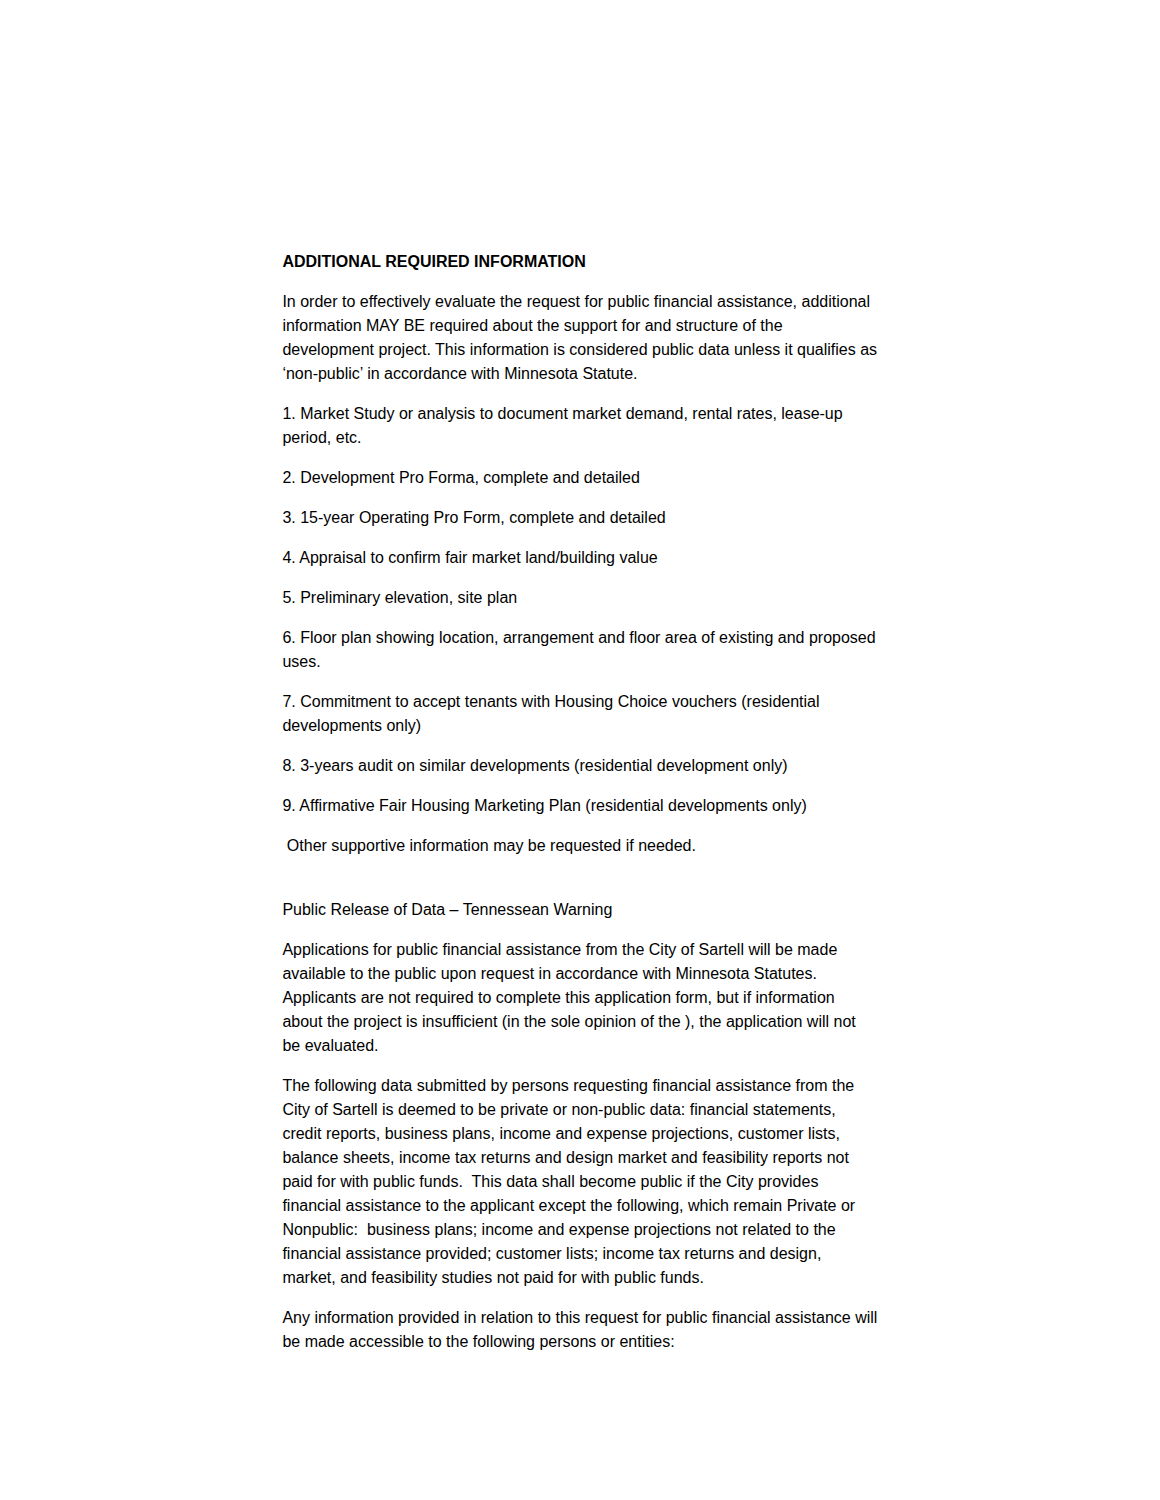ADDITIONAL REQUIRED INFORMATION
In order to effectively evaluate the request for public financial assistance, additional information MAY BE required about the support for and structure of the development project. This information is considered public data unless it qualifies as ‘non-public’ in accordance with Minnesota Statute.
1. Market Study or analysis to document market demand, rental rates, lease-up period, etc.
2. Development Pro Forma, complete and detailed
3. 15-year Operating Pro Form, complete and detailed
4. Appraisal to confirm fair market land/building value
5. Preliminary elevation, site plan
6. Floor plan showing location, arrangement and floor area of existing and proposed uses.
7. Commitment to accept tenants with Housing Choice vouchers (residential developments only)
8. 3-years audit on similar developments (residential development only)
9. Affirmative Fair Housing Marketing Plan (residential developments only)
Other supportive information may be requested if needed.
Public Release of Data – Tennessean Warning
Applications for public financial assistance from the City of Sartell will be made available to the public upon request in accordance with Minnesota Statutes. Applicants are not required to complete this application form, but if information about the project is insufficient (in the sole opinion of the ), the application will not be evaluated.
The following data submitted by persons requesting financial assistance from the City of Sartell is deemed to be private or non-public data: financial statements, credit reports, business plans, income and expense projections, customer lists, balance sheets, income tax returns and design market and feasibility reports not paid for with public funds. This data shall become public if the City provides financial assistance to the applicant except the following, which remain Private or Nonpublic: business plans; income and expense projections not related to the financial assistance provided; customer lists; income tax returns and design, market, and feasibility studies not paid for with public funds.
Any information provided in relation to this request for public financial assistance will be made accessible to the following persons or entities: